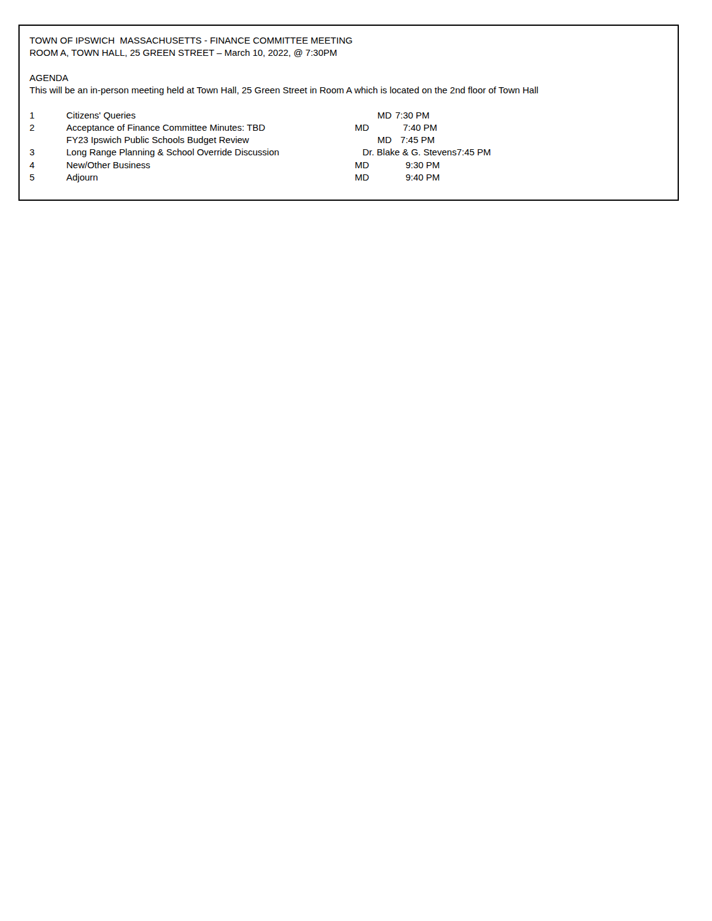TOWN OF IPSWICH MASSACHUSETTS - FINANCE COMMITTEE MEETING
ROOM A, TOWN HALL, 25 GREEN STREET – March 10, 2022, @ 7:30PM
AGENDA
This will be an in-person meeting held at Town Hall, 25 Green Street in Room A which is located on the 2nd floor of Town Hall
| 1 | Citizens' Queries | MD | 7:30 PM |
| 2 | Acceptance of Finance Committee Minutes: TBD | MD | 7:40 PM |
| | FY23 Ipswich Public Schools Budget Review | MD | 7:45 PM |
| 3 | Long Range Planning & School Override Discussion | Dr. Blake & G. Stevens7:45 PM |
| 4 | New/Other Business | MD | 9:30 PM |
| 5 | Adjourn | MD | 9:40 PM |